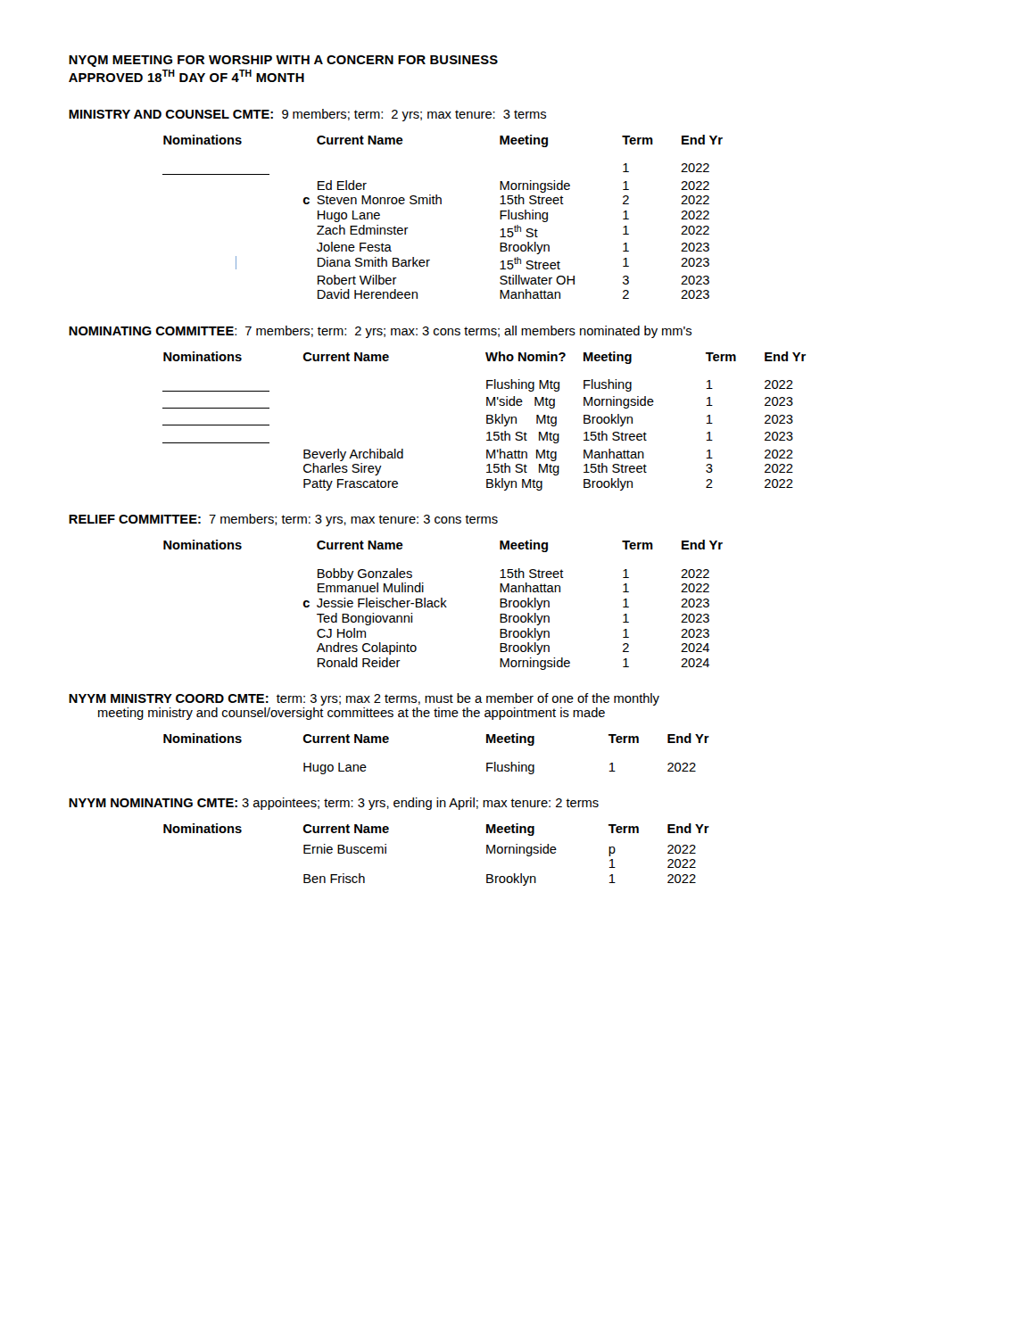NYQM MEETING FOR WORSHIP WITH A CONCERN FOR BUSINESS
APPROVED 18TH DAY OF 4TH MONTH
MINISTRY AND COUNSEL CMTE: 9 members; term: 2 yrs; max tenure: 3 terms
| Nominations | | Current Name | Meeting | Term | End Yr |
| --- | --- | --- | --- | --- | --- |
| | | | | 1 | 2022 |
| | | Ed Elder | Morningside | 1 | 2022 |
| | c | Steven Monroe Smith | 15th Street | 2 | 2022 |
| | | Hugo Lane | Flushing | 1 | 2022 |
| | | Zach Edminster | 15 th St | 1 | 2022 |
| | | Jolene Festa | Brooklyn | 1 | 2023 |
| | | Diana Smith Barker | 15 th Street | 1 | 2023 |
| | | Robert Wilber | Stillwater OH | 3 | 2023 |
| | | David Herendeen | Manhattan | 2 | 2023 |
NOMINATING COMMITTEE: 7 members; term: 2 yrs; max: 3 cons terms; all members nominated by mm's
| Nominations | Current Name | Who Nomin? | Meeting | Term | End Yr |
| --- | --- | --- | --- | --- | --- |
| | | Flushing Mtg | Flushing | 1 | 2022 |
| | | M'side Mtg | Morningside | 1 | 2023 |
| | | Bklyn Mtg | Brooklyn | 1 | 2023 |
| | | 15th St Mtg | 15th Street | 1 | 2023 |
| | Beverly Archibald | M'hattn Mtg | Manhattan | 1 | 2022 |
| | Charles Sirey | 15th St Mtg | 15th Street | 3 | 2022 |
| | Patty Frascatore | Bklyn Mtg | Brooklyn | 2 | 2022 |
RELIEF COMMITTEE: 7 members; term: 3 yrs, max tenure: 3 cons terms
| Nominations | | Current Name | Meeting | Term | End Yr |
| --- | --- | --- | --- | --- | --- |
| | | Bobby Gonzales | 15th Street | 1 | 2022 |
| | | Emmanuel Mulindi | Manhattan | 1 | 2022 |
| | c | Jessie Fleischer-Black | Brooklyn | 1 | 2023 |
| | | Ted Bongiovanni | Brooklyn | 1 | 2023 |
| | | CJ Holm | Brooklyn | 1 | 2023 |
| | | Andres Colapinto | Brooklyn | 2 | 2024 |
| | | Ronald Reider | Morningside | 1 | 2024 |
NYYM MINISTRY COORD CMTE: term: 3 yrs; max 2 terms, must be a member of one of the monthly
meeting ministry and counsel/oversight committees at the time the appointment is made
| Nominations | Current Name | Meeting | Term | End Yr |
| --- | --- | --- | --- | --- |
| | Hugo Lane | Flushing | 1 | 2022 |
NYYM NOMINATING CMTE: 3 appointees; term: 3 yrs, ending in April; max tenure: 2 terms
| Nominations | Current Name | Meeting | Term | End Yr |
| --- | --- | --- | --- | --- |
| | Ernie Buscemi | Morningside | p | 2022 |
| | | | 1 | 2022 |
| | Ben Frisch | Brooklyn | 1 | 2022 |